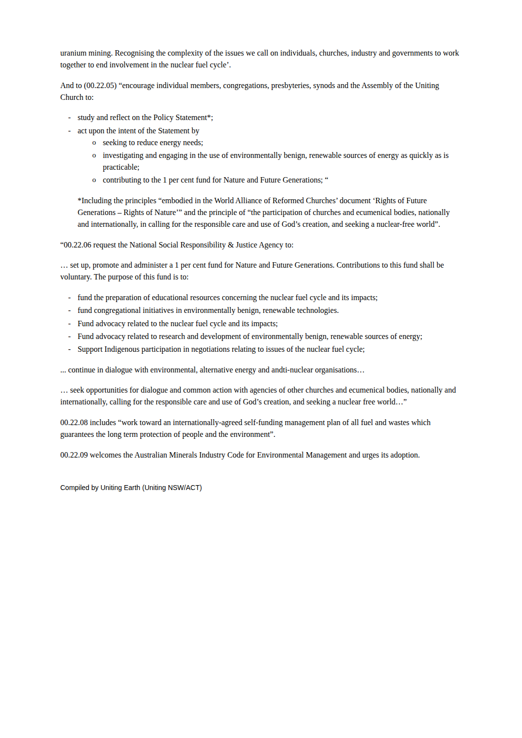uranium mining. Recognising the complexity of the issues we call on individuals, churches, industry and governments to work together to end involvement in the nuclear fuel cycle’.
And to (00.22.05) “encourage individual members, congregations, presbyteries, synods and the Assembly of the Uniting Church to:
study and reflect on the Policy Statement*;
act upon the intent of the Statement by
seeking to reduce energy needs;
investigating and engaging in the use of environmentally benign, renewable sources of energy as quickly as is practicable;
contributing to the 1 per cent fund for Nature and Future Generations; “
*Including the principles “embodied in the World Alliance of Reformed Churches’ document ‘Rights of Future Generations – Rights of Nature’” and the principle of “the participation of churches and ecumenical bodies, nationally and internationally, in calling for the responsible care and use of God’s creation, and seeking a nuclear-free world”.
“00.22.06 request the National Social Responsibility & Justice Agency to:
… set up, promote and administer a 1 per cent fund for Nature and Future Generations. Contributions to this fund shall be voluntary. The purpose of this fund is to:
fund the preparation of educational resources concerning the nuclear fuel cycle and its impacts;
fund congregational initiatives in environmentally benign, renewable technologies.
Fund advocacy related to the nuclear fuel cycle and its impacts;
Fund advocacy related to research and development of environmentally benign, renewable sources of energy;
Support Indigenous participation in negotiations relating to issues of the nuclear fuel cycle;
... continue in dialogue with environmental, alternative energy and andti-nuclear organisations…
… seek opportunities for dialogue and common action with agencies of other churches and ecumenical bodies, nationally and internationally, calling for the responsible care and use of God’s creation, and seeking a nuclear free world…”
00.22.08 includes “work toward an internationally-agreed self-funding management plan of all fuel and wastes which guarantees the long term protection of people and the environment”.
00.22.09 welcomes the Australian Minerals Industry Code for Environmental Management and urges its adoption.
Compiled by Uniting Earth (Uniting NSW/ACT)